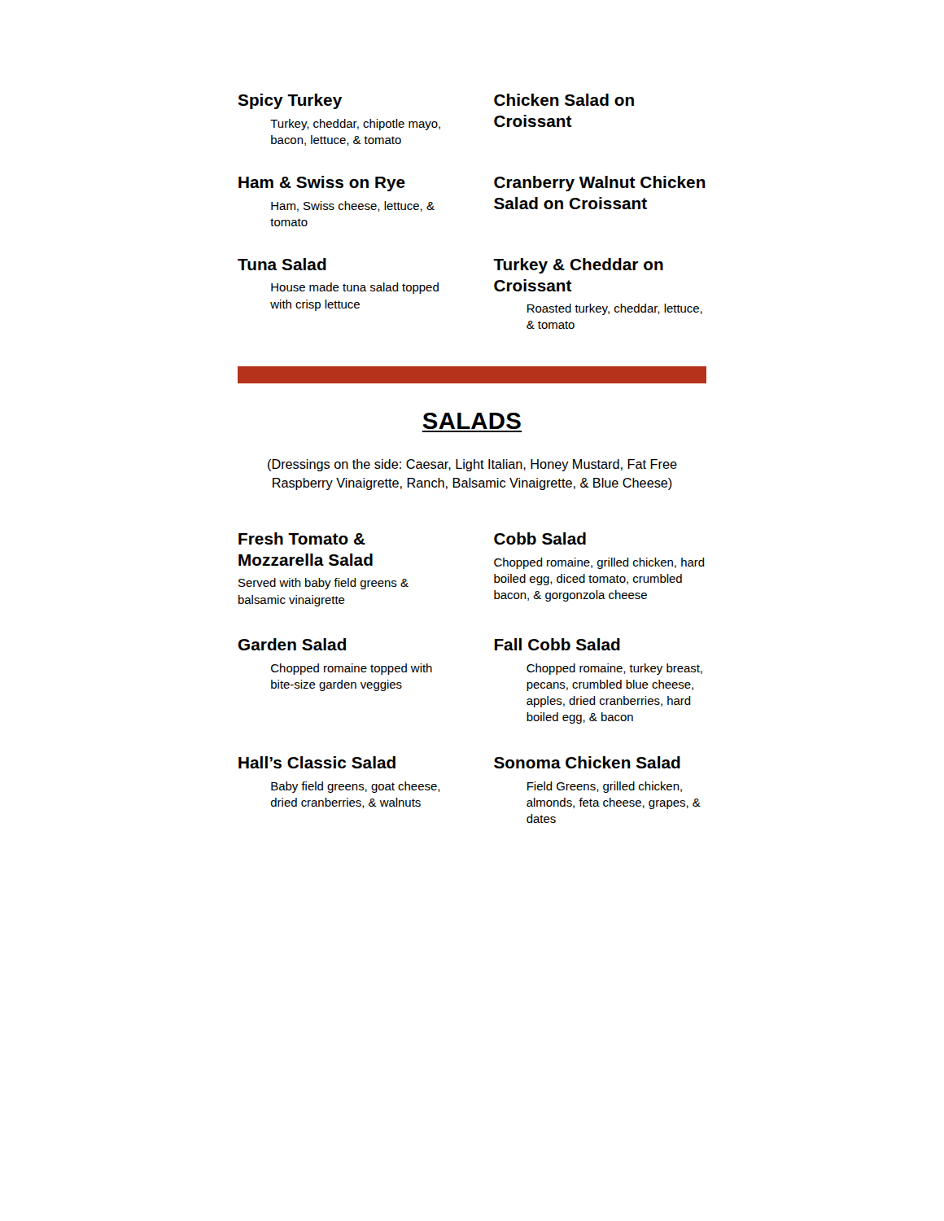Spicy Turkey
Turkey, cheddar, chipotle mayo, bacon, lettuce, & tomato
Chicken Salad on Croissant
Ham & Swiss on Rye
Ham, Swiss cheese, lettuce, & tomato
Cranberry Walnut Chicken Salad on Croissant
Tuna Salad
House made tuna salad topped with crisp lettuce
Turkey & Cheddar on Croissant
Roasted turkey, cheddar, lettuce, & tomato
SALADS
(Dressings on the side: Caesar, Light Italian, Honey Mustard, Fat Free Raspberry Vinaigrette, Ranch, Balsamic Vinaigrette, & Blue Cheese)
Fresh Tomato & Mozzarella Salad
Served with baby field greens & balsamic vinaigrette
Cobb Salad
Chopped romaine, grilled chicken, hard boiled egg, diced tomato, crumbled bacon, & gorgonzola cheese
Garden Salad
Chopped romaine topped with bite-size garden veggies
Fall Cobb Salad
Chopped romaine, turkey breast, pecans, crumbled blue cheese, apples, dried cranberries, hard boiled egg, & bacon
Hall’s Classic Salad
Baby field greens, goat cheese, dried cranberries, & walnuts
Sonoma Chicken Salad
Field Greens, grilled chicken, almonds, feta cheese, grapes, & dates